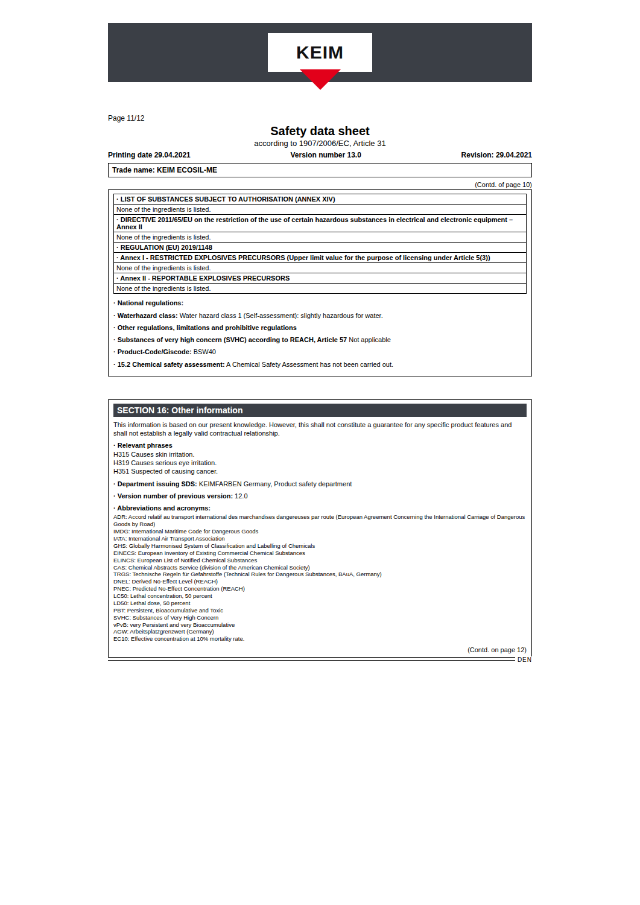KEIM
Page 11/12
Safety data sheet
according to 1907/2006/EC, Article 31
Printing date 29.04.2021
Version number 13.0
Revision: 29.04.2021
Trade name: KEIM ECOSIL-ME
(Contd. of page 10)
| LIST OF SUBSTANCES SUBJECT TO AUTHORISATION (ANNEX XIV) |
| None of the ingredients is listed. |
| DIRECTIVE 2011/65/EU on the restriction of the use of certain hazardous substances in electrical and electronic equipment – Annex II |
| None of the ingredients is listed. |
| REGULATION (EU) 2019/1148 |
| Annex I - RESTRICTED EXPLOSIVES PRECURSORS (Upper limit value for the purpose of licensing under Article 5(3)) |
| None of the ingredients is listed. |
| Annex II - REPORTABLE EXPLOSIVES PRECURSORS |
| None of the ingredients is listed. |
National regulations:
Waterhazard class: Water hazard class 1 (Self-assessment): slightly hazardous for water.
Other regulations, limitations and prohibitive regulations
Substances of very high concern (SVHC) according to REACH, Article 57 Not applicable
Product-Code/Giscode: BSW40
15.2 Chemical safety assessment: A Chemical Safety Assessment has not been carried out.
SECTION 16: Other information
This information is based on our present knowledge. However, this shall not constitute a guarantee for any specific product features and shall not establish a legally valid contractual relationship.
Relevant phrases
H315 Causes skin irritation.
H319 Causes serious eye irritation.
H351 Suspected of causing cancer.
Department issuing SDS: KEIMFARBEN Germany, Product safety department
Version number of previous version: 12.0
Abbreviations and acronyms:
ADR: Accord relatif au transport international des marchandises dangereuses par route (European Agreement Concerning the International Carriage of Dangerous Goods by Road)
IMDG: International Maritime Code for Dangerous Goods
IATA: International Air Transport Association
GHS: Globally Harmonised System of Classification and Labelling of Chemicals
EINECS: European Inventory of Existing Commercial Chemical Substances
ELINCS: European List of Notified Chemical Substances
CAS: Chemical Abstracts Service (division of the American Chemical Society)
TRGS: Technische Regeln für Gefahrstoffe (Technical Rules for Dangerous Substances, BAuA, Germany)
DNEL: Derived No-Effect Level (REACH)
PNEC: Predicted No-Effect Concentration (REACH)
LC50: Lethal concentration, 50 percent
LD50: Lethal dose, 50 percent
PBT: Persistent, Bioaccumulative and Toxic
SVHC: Substances of Very High Concern
vPvB: very Persistent and very Bioaccumulative
AGW: Arbeitsplatzgrenzwert (Germany)
EC10: Effective concentration at 10% mortality rate.
(Contd. on page 12)
DEN